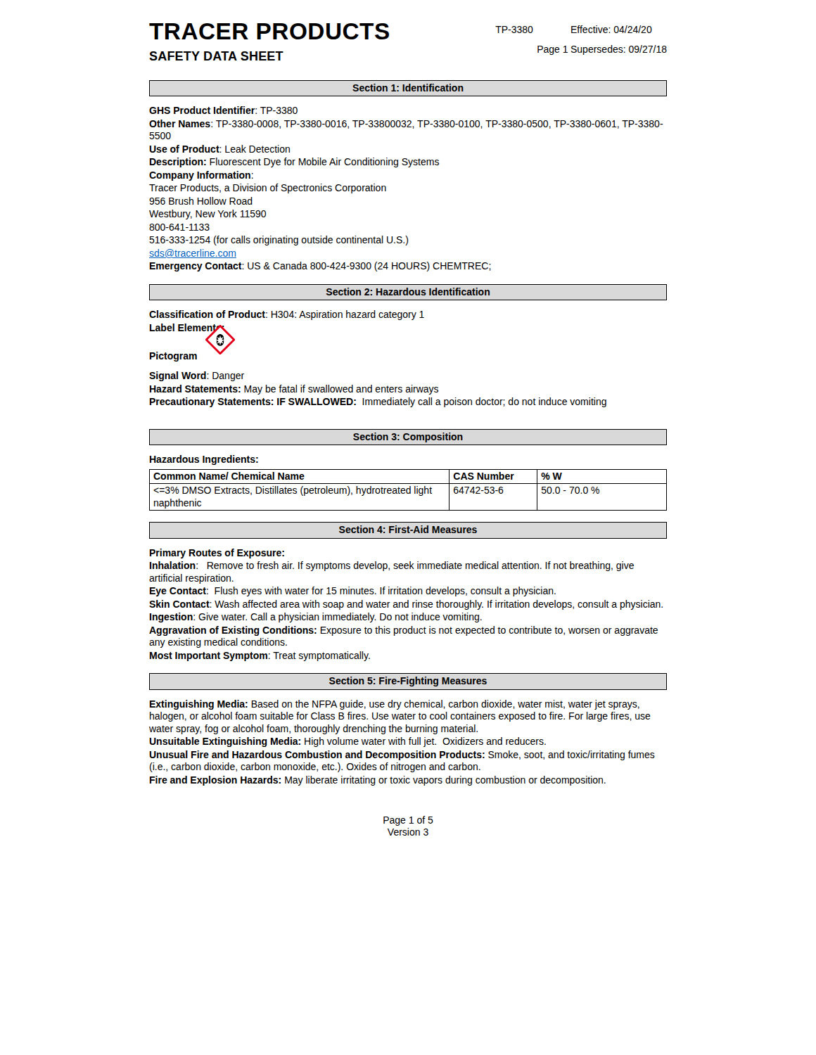TRACER PRODUCTS
SAFETY DATA SHEET
| TP-3380 | | Effective: 04/24/20 |
| | Page 1 | Supersedes: 09/27/18 |
Section 1: Identification
GHS Product Identifier: TP-3380
Other Names: TP-3380-0008, TP-3380-0016, TP-33800032, TP-3380-0100, TP-3380-0500, TP-3380-0601, TP-3380-5500
Use of Product: Leak Detection
Description: Fluorescent Dye for Mobile Air Conditioning Systems
Company Information:
Tracer Products, a Division of Spectronics Corporation
956 Brush Hollow Road
Westbury, New York 11590
800-641-1133
516-333-1254 (for calls originating outside continental U.S.)
sds@tracerline.com
Emergency Contact: US & Canada 800-424-9300 (24 HOURS) CHEMTREC;
Section 2: Hazardous Identification
Classification of Product: H304: Aspiration hazard category 1
Label Elements:
Pictogram
Signal Word: Danger
Hazard Statements: May be fatal if swallowed and enters airways
Precautionary Statements: IF SWALLOWED: Immediately call a poison doctor; do not induce vomiting
Section 3: Composition
Hazardous Ingredients:
| Common Name/ Chemical Name | CAS Number | % W |
| --- | --- | --- |
| <=3% DMSO Extracts, Distillates (petroleum), hydrotreated light naphthenic | 64742-53-6 | 50.0 - 70.0 % |
Section 4: First-Aid Measures
Primary Routes of Exposure:
Inhalation: Remove to fresh air. If symptoms develop, seek immediate medical attention. If not breathing, give artificial respiration.
Eye Contact: Flush eyes with water for 15 minutes. If irritation develops, consult a physician.
Skin Contact: Wash affected area with soap and water and rinse thoroughly. If irritation develops, consult a physician.
Ingestion: Give water. Call a physician immediately. Do not induce vomiting.
Aggravation of Existing Conditions: Exposure to this product is not expected to contribute to, worsen or aggravate any existing medical conditions.
Most Important Symptom: Treat symptomatically.
Section 5: Fire-Fighting Measures
Extinguishing Media: Based on the NFPA guide, use dry chemical, carbon dioxide, water mist, water jet sprays, halogen, or alcohol foam suitable for Class B fires. Use water to cool containers exposed to fire. For large fires, use water spray, fog or alcohol foam, thoroughly drenching the burning material.
Unsuitable Extinguishing Media: High volume water with full jet. Oxidizers and reducers.
Unusual Fire and Hazardous Combustion and Decomposition Products: Smoke, soot, and toxic/irritating fumes (i.e., carbon dioxide, carbon monoxide, etc.). Oxides of nitrogen and carbon.
Fire and Explosion Hazards: May liberate irritating or toxic vapors during combustion or decomposition.
Page 1 of 5
Version 3